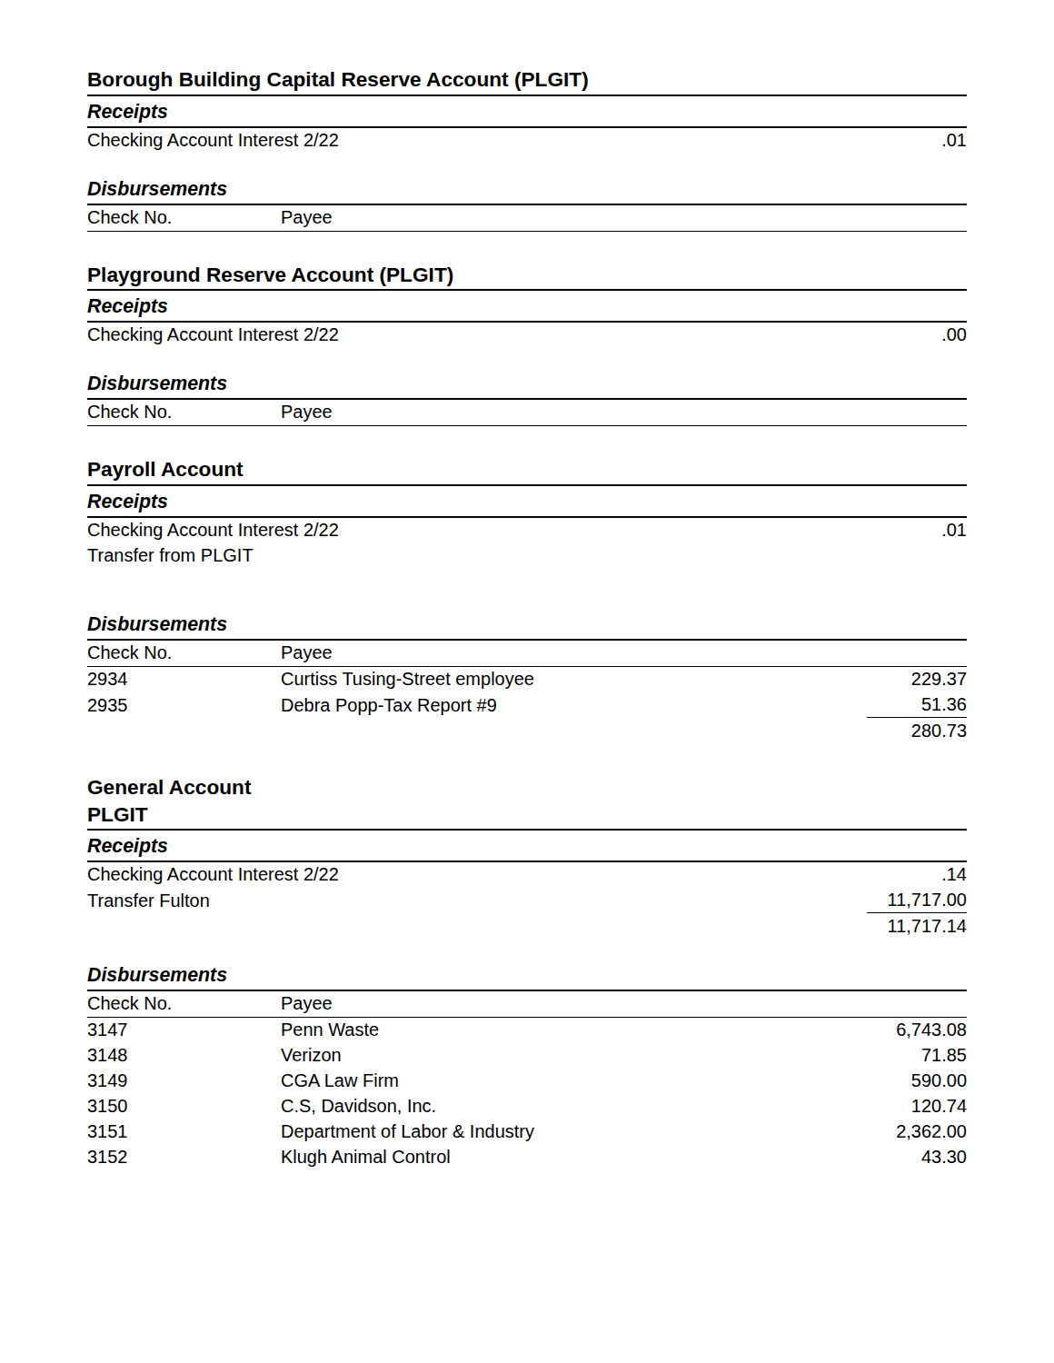Borough Building Capital Reserve Account (PLGIT)
Receipts
| Checking Account Interest 2/22 | .01 |
Disbursements
| Check No. | Payee | |
Playground Reserve Account (PLGIT)
Receipts
| Checking Account Interest 2/22 | .00 |
Disbursements
| Check No. | Payee | |
Payroll Account
Receipts
| Checking Account Interest 2/22 | .01 |
| Transfer from PLGIT | |
Disbursements
| Check No. | Payee | |
| 2934 | Curtiss Tusing-Street employee | 229.37 |
| 2935 | Debra Popp-Tax Report #9 | 51.36 |
| | | 280.73 |
General Account
PLGIT
Receipts
| Checking Account Interest 2/22 | .14 |
| Transfer Fulton | 11,717.00 |
| | 11,717.14 |
Disbursements
| Check No. | Payee | |
| 3147 | Penn Waste | 6,743.08 |
| 3148 | Verizon | 71.85 |
| 3149 | CGA Law Firm | 590.00 |
| 3150 | C.S, Davidson, Inc. | 120.74 |
| 3151 | Department of Labor & Industry | 2,362.00 |
| 3152 | Klugh Animal Control | 43.30 |